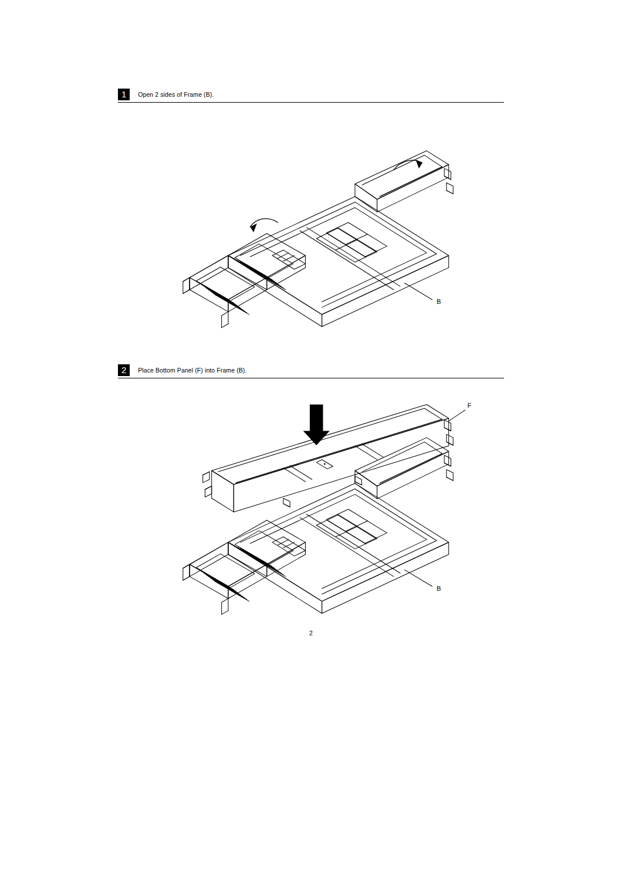1
Open 2 sides of Frame (B).
B
2
Place Bottom Panel (F) into Frame (B).
B F
2